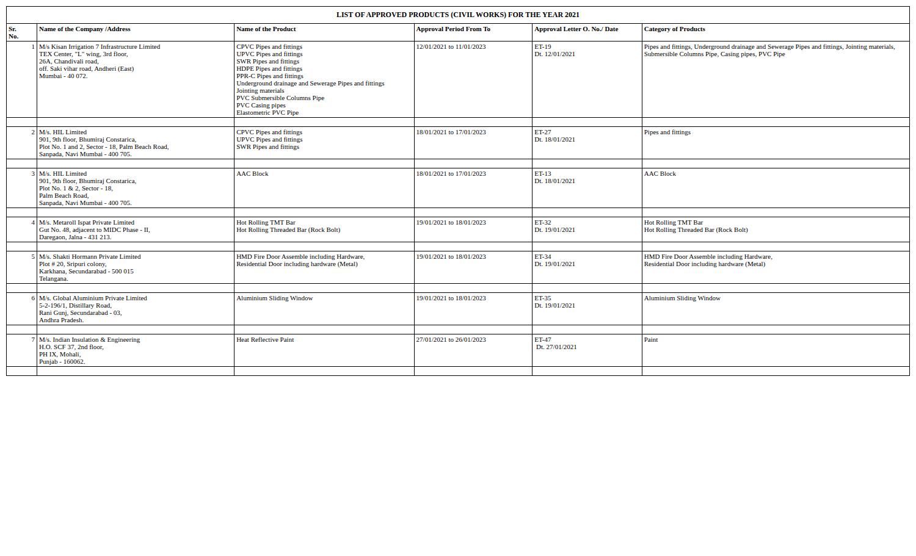LIST OF APPROVED PRODUCTS (CIVIL WORKS) FOR THE YEAR 2021
| Sr. No. | Name of the Company /Address | Name of the Product | Approval Period From To | Approval Letter O. No./ Date | Category of Products |
| --- | --- | --- | --- | --- | --- |
| 1 | M/s Kisan Irrigation 7 Infrastructure Limited TEX Center, "L" wing, 3rd floor, 26A, Chandivali road, off. Saki vihar road, Andheri (East) Mumbai - 40 072. | CPVC Pipes and fittings UPVC Pipes and fittings SWR Pipes and fittings HDPE Pipes and fittings PPR-C Pipes and fittings Underground drainage and Sewerage Pipes and fittings Jointing materials PVC Submersible Columns Pipe PVC Casing pipes Elastometric PVC Pipe | 12/01/2021 to 11/01/2023 | ET-19 Dt. 12/01/2021 | Pipes and fittings, Underground drainage and Sewerage Pipes and fittings, Jointing materials, Submersible Columns Pipe, Casing pipes, PVC Pipe |
| 2 | M/s. HIL Limited 901, 9th floor, Bhumiraj Constarica, Plot No. 1 and 2, Sector - 18, Palm Beach Road, Sanpada, Navi Mumbai - 400 705. | CPVC Pipes and fittings UPVC Pipes and fittings SWR Pipes and fittings | 18/01/2021 to 17/01/2023 | ET-27 Dt. 18/01/2021 | Pipes and fittings |
| 3 | M/s. HIL Limited 901, 9th floor, Bhumiraj Constarica, Plot No. 1 & 2, Sector - 18, Palm Beach Road, Sanpada, Navi Mumbai - 400 705. | AAC Block | 18/01/2021 to 17/01/2023 | ET-13 Dt. 18/01/2021 | AAC Block |
| 4 | M/s. Metaroll Ispat Private Limited Gut No. 48, adjacent to MIDC Phase - II, Daregaon, Jalna - 431 213. | Hot Rolling TMT Bar Hot Rolling Threaded Bar (Rock Bolt) | 19/01/2021 to 18/01/2023 | ET-32 Dt. 19/01/2021 | Hot Rolling TMT Bar Hot Rolling Threaded Bar (Rock Bolt) |
| 5 | M/s. Shakti Hormann Private Limited Plot # 20, Sripuri colony, Karkhana, Secundarabad - 500 015 Telangana. | HMD Fire Door Assemble including Hardware, Residential Door including hardware (Metal) | 19/01/2021 to 18/01/2023 | ET-34 Dt. 19/01/2021 | HMD Fire Door Assemble including Hardware, Residential Door including hardware (Metal) |
| 6 | M/s. Global Aluminium Private Limited 5-2-196/1, Distillary Road, Rani Gunj, Secundarabad - 03, Andhra Pradesh. | Aluminium Sliding Window | 19/01/2021 to 18/01/2023 | ET-35 Dt. 19/01/2021 | Aluminium Sliding Window |
| 7 | M/s. Indian Insulation & Engineering H.O. SCF 37, 2nd floor, PH IX, Mohali, Punjab - 160062. | Heat Reflective Paint | 27/01/2021 to 26/01/2023 | ET-47 Dt. 27/01/2021 | Paint |